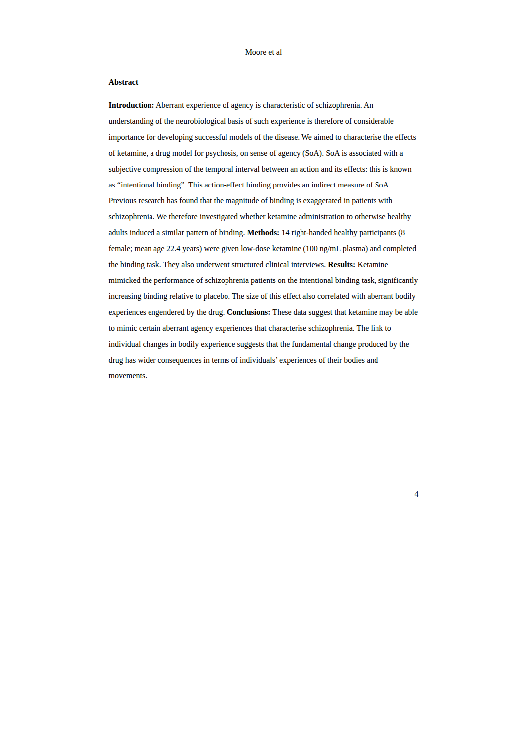Moore et al
Abstract
Introduction: Aberrant experience of agency is characteristic of schizophrenia. An understanding of the neurobiological basis of such experience is therefore of considerable importance for developing successful models of the disease. We aimed to characterise the effects of ketamine, a drug model for psychosis, on sense of agency (SoA). SoA is associated with a subjective compression of the temporal interval between an action and its effects: this is known as “intentional binding”. This action-effect binding provides an indirect measure of SoA. Previous research has found that the magnitude of binding is exaggerated in patients with schizophrenia. We therefore investigated whether ketamine administration to otherwise healthy adults induced a similar pattern of binding. Methods: 14 right-handed healthy participants (8 female; mean age 22.4 years) were given low-dose ketamine (100 ng/mL plasma) and completed the binding task. They also underwent structured clinical interviews. Results: Ketamine mimicked the performance of schizophrenia patients on the intentional binding task, significantly increasing binding relative to placebo. The size of this effect also correlated with aberrant bodily experiences engendered by the drug. Conclusions: These data suggest that ketamine may be able to mimic certain aberrant agency experiences that characterise schizophrenia. The link to individual changes in bodily experience suggests that the fundamental change produced by the drug has wider consequences in terms of individuals’ experiences of their bodies and movements.
4